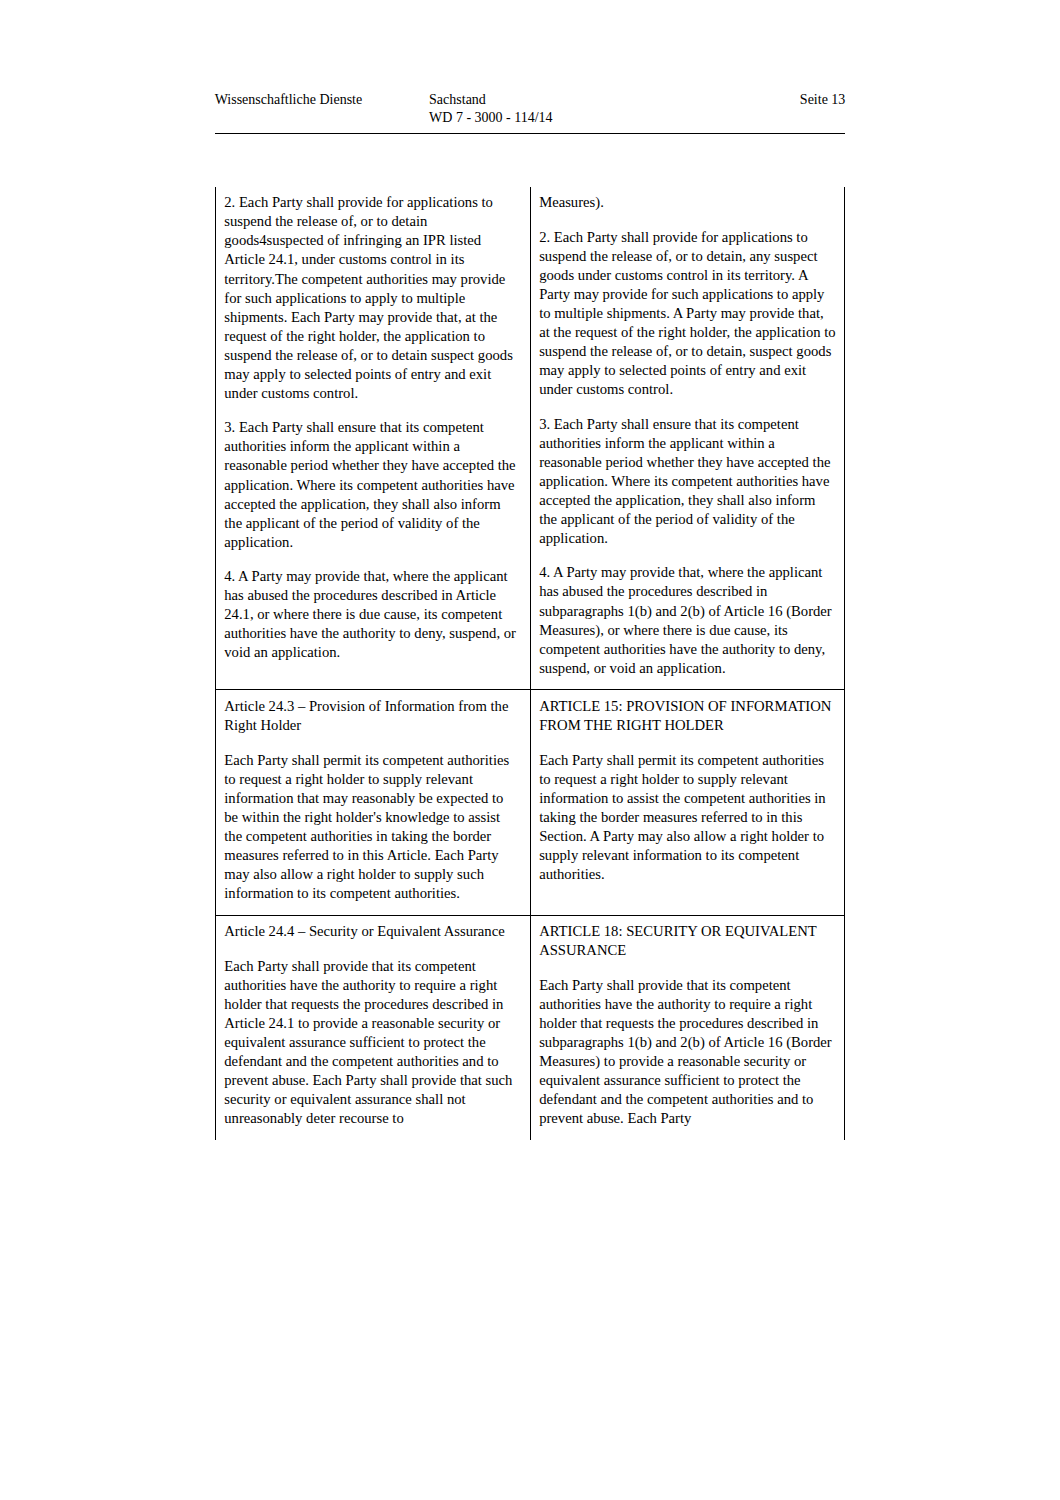Wissenschaftliche Dienste
Sachstand WD 7 - 3000 - 114/14
Seite 13
| 2. Each Party shall provide for applications to suspend the release of, or to detain goods4suspected of infringing an IPR listed Article 24.1, under customs control in its territory.The competent authorities may provide for such applications to apply to multiple shipments. Each Party may provide that, at the request of the right holder, the application to suspend the release of, or to detain suspect goods may apply to selected points of entry and exit under customs control. 3. Each Party shall ensure that its competent authorities inform the applicant within a reasonable period whether they have accepted the application. Where its competent authorities have accepted the application, they shall also inform the applicant of the period of validity of the application. 4. A Party may provide that, where the applicant has abused the procedures described in Article 24.1, or where there is due cause, its competent authorities have the authority to deny, suspend, or void an application. | Measures). 2. Each Party shall provide for applications to suspend the release of, or to detain, any suspect goods under customs control in its territory. A Party may provide for such applications to apply to multiple shipments. A Party may provide that, at the request of the right holder, the application to suspend the release of, or to detain, suspect goods may apply to selected points of entry and exit under customs control. 3. Each Party shall ensure that its competent authorities inform the applicant within a reasonable period whether they have accepted the application. Where its competent authorities have accepted the application, they shall also inform the applicant of the period of validity of the application. 4. A Party may provide that, where the applicant has abused the procedures described in subparagraphs 1(b) and 2(b) of Article 16 (Border Measures), or where there is due cause, its competent authorities have the authority to deny, suspend, or void an application. |
| Article 24.3 – Provision of Information from the Right Holder Each Party shall permit its competent authorities to request a right holder to supply relevant information that may reasonably be expected to be within the right holder's knowledge to assist the competent authorities in taking the border measures referred to in this Article. Each Party may also allow a right holder to supply such information to its competent authorities. | ARTICLE 15: PROVISION OF INFORMATION FROM THE RIGHT HOLDER Each Party shall permit its competent authorities to request a right holder to supply relevant information to assist the competent authorities in taking the border measures referred to in this Section. A Party may also allow a right holder to supply relevant information to its competent authorities. |
| Article 24.4 – Security or Equivalent Assurance Each Party shall provide that its competent authorities have the authority to require a right holder that requests the procedures described in Article 24.1 to provide a reasonable security or equivalent assurance sufficient to protect the defendant and the competent authorities and to prevent abuse. Each Party shall provide that such security or equivalent assurance shall not unreasonably deter recourse to | ARTICLE 18: SECURITY OR EQUIVALENT ASSURANCE Each Party shall provide that its competent authorities have the authority to require a right holder that requests the procedures described in subparagraphs 1(b) and 2(b) of Article 16 (Border Measures) to provide a reasonable security or equivalent assurance sufficient to protect the defendant and the competent authorities and to prevent abuse. Each Party |